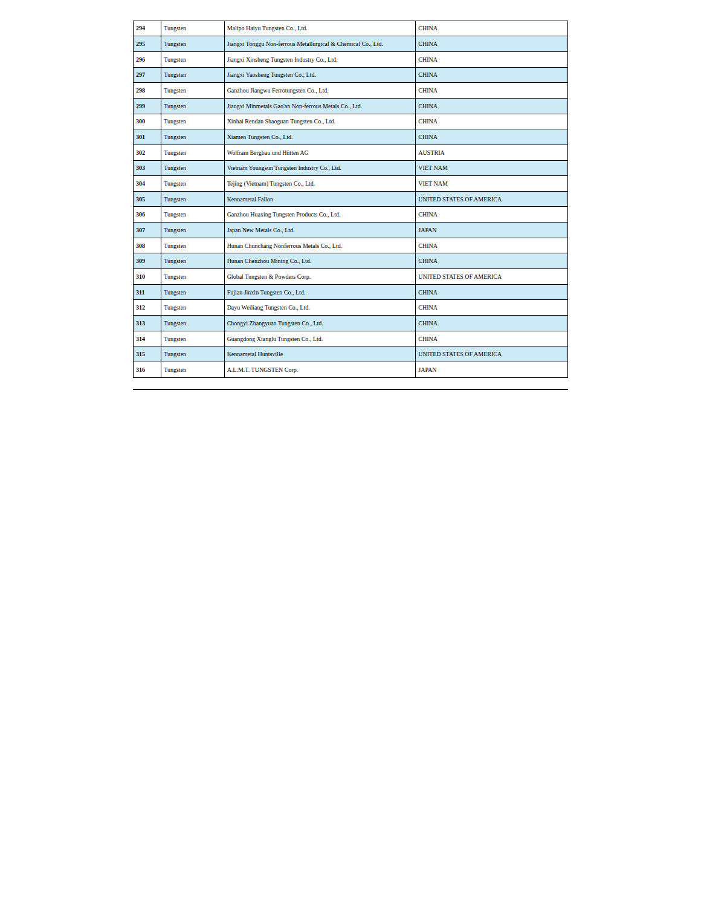| 294 | Tungsten | Malipo Haiyu Tungsten Co., Ltd. | CHINA |
| 295 | Tungsten | Jiangxi Tonggu Non-ferrous Metallurgical & Chemical Co., Ltd. | CHINA |
| 296 | Tungsten | Jiangxi Xinsheng Tungsten Industry Co., Ltd. | CHINA |
| 297 | Tungsten | Jiangxi Yaosheng Tungsten Co., Ltd. | CHINA |
| 298 | Tungsten | Ganzhou Jiangwu Ferrotungsten Co., Ltd. | CHINA |
| 299 | Tungsten | Jiangxi Minmetals Gao'an Non-ferrous Metals Co., Ltd. | CHINA |
| 300 | Tungsten | Xinhai Rendan Shaoguan Tungsten Co., Ltd. | CHINA |
| 301 | Tungsten | Xiamen Tungsten Co., Ltd. | CHINA |
| 302 | Tungsten | Wolfram Bergbau und Hütten AG | AUSTRIA |
| 303 | Tungsten | Vietnam Youngsun Tungsten Industry Co., Ltd. | VIET NAM |
| 304 | Tungsten | Tejing (Vietnam) Tungsten Co., Ltd. | VIET NAM |
| 305 | Tungsten | Kennametal Fallon | UNITED STATES OF AMERICA |
| 306 | Tungsten | Ganzhou Huaxing Tungsten Products Co., Ltd. | CHINA |
| 307 | Tungsten | Japan New Metals Co., Ltd. | JAPAN |
| 308 | Tungsten | Hunan Chunchang Nonferrous Metals Co., Ltd. | CHINA |
| 309 | Tungsten | Hunan Chenzhou Mining Co., Ltd. | CHINA |
| 310 | Tungsten | Global Tungsten & Powders Corp. | UNITED STATES OF AMERICA |
| 311 | Tungsten | Fujian Jinxin Tungsten Co., Ltd. | CHINA |
| 312 | Tungsten | Dayu Weiliang Tungsten Co., Ltd. | CHINA |
| 313 | Tungsten | Chongyi Zhangyuan Tungsten Co., Ltd. | CHINA |
| 314 | Tungsten | Guangdong Xianglu Tungsten Co., Ltd. | CHINA |
| 315 | Tungsten | Kennametal Huntsville | UNITED STATES OF AMERICA |
| 316 | Tungsten | A.L.M.T. TUNGSTEN Corp. | JAPAN |